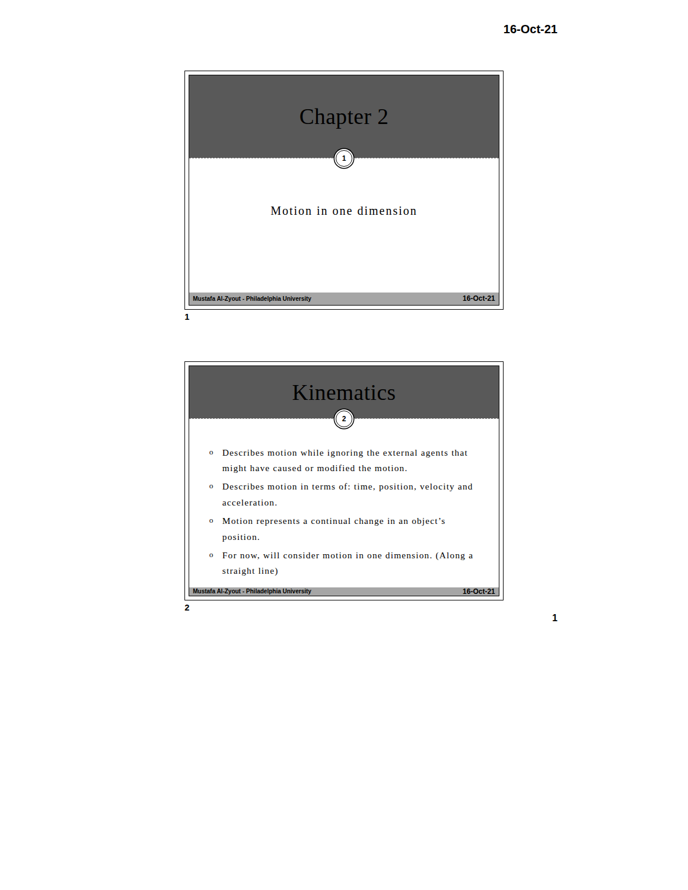16-Oct-21
Chapter 2
1
Motion in one dimension
Mustafa Al-Zyout - Philadelphia University 16-Oct-21
1
Kinematics
2
Describes motion while ignoring the external agents that might have caused or modified the motion.
Describes motion in terms of: time, position, velocity and acceleration.
Motion represents a continual change in an object’s position.
For now, will consider motion in one dimension. (Along a straight line)
Mustafa Al-Zyout - Philadelphia University 16-Oct-21
2
1